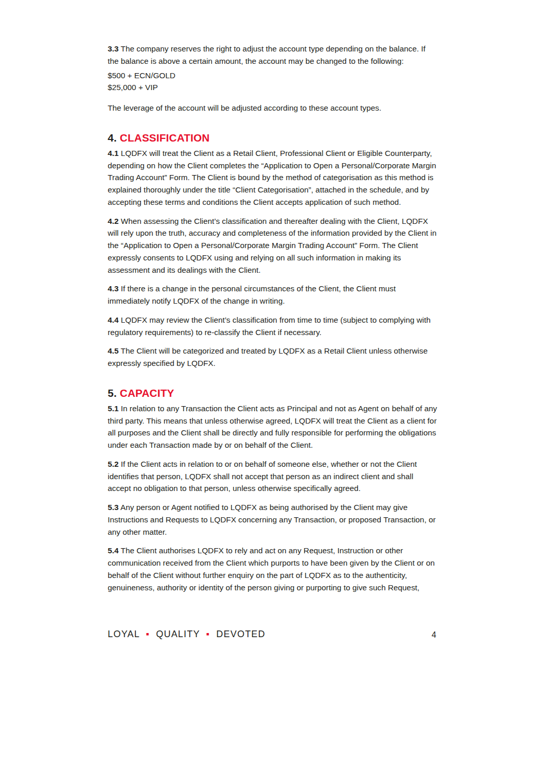3.3 The company reserves the right to adjust the account type depending on the balance. If the balance is above a certain amount, the account may be changed to the following:
$500 + ECN/GOLD
$25,000 + VIP
The leverage of the account will be adjusted according to these account types.
4. CLASSIFICATION
4.1 LQDFX will treat the Client as a Retail Client, Professional Client or Eligible Counterparty, depending on how the Client completes the “Application to Open a Personal/Corporate Margin Trading Account” Form. The Client is bound by the method of categorisation as this method is explained thoroughly under the title “Client Categorisation”, attached in the schedule, and by accepting these terms and conditions the Client accepts application of such method.
4.2 When assessing the Client’s classification and thereafter dealing with the Client, LQDFX will rely upon the truth, accuracy and completeness of the information provided by the Client in the “Application to Open a Personal/Corporate Margin Trading Account” Form. The Client expressly consents to LQDFX using and relying on all such information in making its assessment and its dealings with the Client.
4.3 If there is a change in the personal circumstances of the Client, the Client must immediately notify LQDFX of the change in writing.
4.4 LQDFX may review the Client’s classification from time to time (subject to complying with regulatory requirements) to re-classify the Client if necessary.
4.5 The Client will be categorized and treated by LQDFX as a Retail Client unless otherwise expressly specified by LQDFX.
5. CAPACITY
5.1 In relation to any Transaction the Client acts as Principal and not as Agent on behalf of any third party. This means that unless otherwise agreed, LQDFX will treat the Client as a client for all purposes and the Client shall be directly and fully responsible for performing the obligations under each Transaction made by or on behalf of the Client.
5.2 If the Client acts in relation to or on behalf of someone else, whether or not the Client identifies that person, LQDFX shall not accept that person as an indirect client and shall accept no obligation to that person, unless otherwise specifically agreed.
5.3 Any person or Agent notified to LQDFX as being authorised by the Client may give Instructions and Requests to LQDFX concerning any Transaction, or proposed Transaction, or any other matter.
5.4 The Client authorises LQDFX to rely and act on any Request, Instruction or other communication received from the Client which purports to have been given by the Client or on behalf of the Client without further enquiry on the part of LQDFX as to the authenticity, genuineness, authority or identity of the person giving or purporting to give such Request,
LOYAL ▪ QUALITY ▪ DEVOTED
4